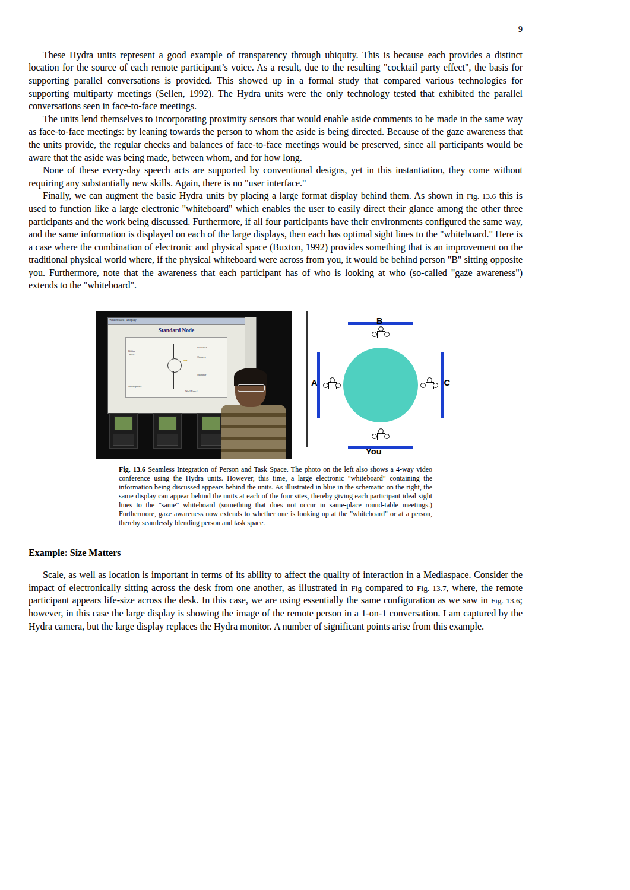9
These Hydra units represent a good example of transparency through ubiquity. This is because each provides a distinct location for the source of each remote participant’s voice. As a result, due to the resulting "cocktail party effect", the basis for supporting parallel conversations is provided. This showed up in a formal study that compared various technologies for supporting multiparty meetings (Sellen, 1992). The Hydra units were the only technology tested that exhibited the parallel conversations seen in face-to-face meetings.
The units lend themselves to incorporating proximity sensors that would enable aside comments to be made in the same way as face-to-face meetings: by leaning towards the person to whom the aside is being directed. Because of the gaze awareness that the units provide, the regular checks and balances of face-to-face meetings would be preserved, since all participants would be aware that the aside was being made, between whom, and for how long.
None of these every-day speech acts are supported by conventional designs, yet in this instantiation, they come without requiring any substantially new skills. Again, there is no "user interface."
Finally, we can augment the basic Hydra units by placing a large format display behind them. As shown in Fig. 13.6 this is used to function like a large electronic "whiteboard" which enables the user to easily direct their glance among the other three participants and the work being discussed. Furthermore, if all four participants have their environments configured the same way, and the same information is displayed on each of the large displays, then each has optimal sight lines to the "whiteboard." Here is a case where the combination of electronic and physical space (Buxton, 1992) provides something that is an improvement on the traditional physical world where, if the physical whiteboard were across from you, it would be behind person "B" sitting opposite you. Furthermore, note that the awareness that each participant has of who is looking at who (so-called "gaze awareness") extends to the "whiteboard".
Whiteboard Display
Standard Node
→
Office
Wall
Receiver
Camera
Monitor
Microphone
Wall Panel
B
A
C
You
Fig. 13.6 Seamless Integration of Person and Task Space. The photo on the left also shows a 4-way video conference using the Hydra units. However, this time, a large electronic "whiteboard" containing the information being discussed appears behind the units. As illustrated in blue in the schematic on the right, the same display can appear behind the units at each of the four sites, thereby giving each participant ideal sight lines to the "same" whiteboard (something that does not occur in same-place round-table meetings.) Furthermore, gaze awareness now extends to whether one is looking up at the "whiteboard" or at a person, thereby seamlessly blending person and task space.
Example: Size Matters
Scale, as well as location is important in terms of its ability to affect the quality of interaction in a Mediaspace. Consider the impact of electronically sitting across the desk from one another, as illustrated in Fig compared to Fig. 13.7, where, the remote participant appears life-size across the desk. In this case, we are using essentially the same configuration as we saw in Fig. 13.6; however, in this case the large display is showing the image of the remote person in a 1-on-1 conversation. I am captured by the Hydra camera, but the large display replaces the Hydra monitor. A number of significant points arise from this example.